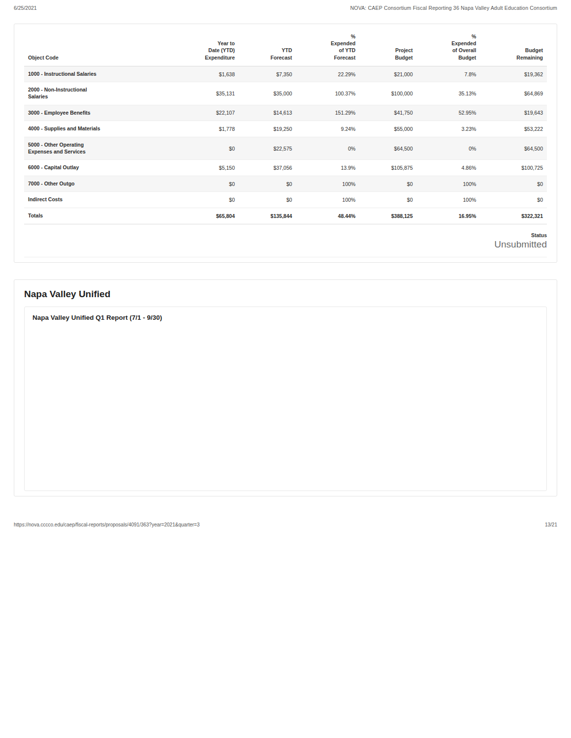6/25/2021
NOVA: CAEP Consortium Fiscal Reporting 36 Napa Valley Adult Education Consortium
| Object Code | Year to Date (YTD) Expenditure | YTD Forecast | % Expended of YTD Forecast | Project Budget | % Expended of Overall Budget | Budget Remaining |
| --- | --- | --- | --- | --- | --- | --- |
| 1000 - Instructional Salaries | $1,638 | $7,350 | 22.29% | $21,000 | 7.8% | $19,362 |
| 2000 - Non-Instructional Salaries | $35,131 | $35,000 | 100.37% | $100,000 | 35.13% | $64,869 |
| 3000 - Employee Benefits | $22,107 | $14,613 | 151.29% | $41,750 | 52.95% | $19,643 |
| 4000 - Supplies and Materials | $1,778 | $19,250 | 9.24% | $55,000 | 3.23% | $53,222 |
| 5000 - Other Operating Expenses and Services | $0 | $22,575 | 0% | $64,500 | 0% | $64,500 |
| 6000 - Capital Outlay | $5,150 | $37,056 | 13.9% | $105,875 | 4.86% | $100,725 |
| 7000 - Other Outgo | $0 | $0 | 100% | $0 | 100% | $0 |
| Indirect Costs | $0 | $0 | 100% | $0 | 100% | $0 |
| Totals | $65,804 | $135,844 | 48.44% | $388,125 | 16.95% | $322,321 |
Status
Unsubmitted
Napa Valley Unified
Napa Valley Unified Q1 Report (7/1 - 9/30)
https://nova.cccco.edu/caep/fiscal-reports/proposals/4091/363?year=2021&quarter=3
13/21